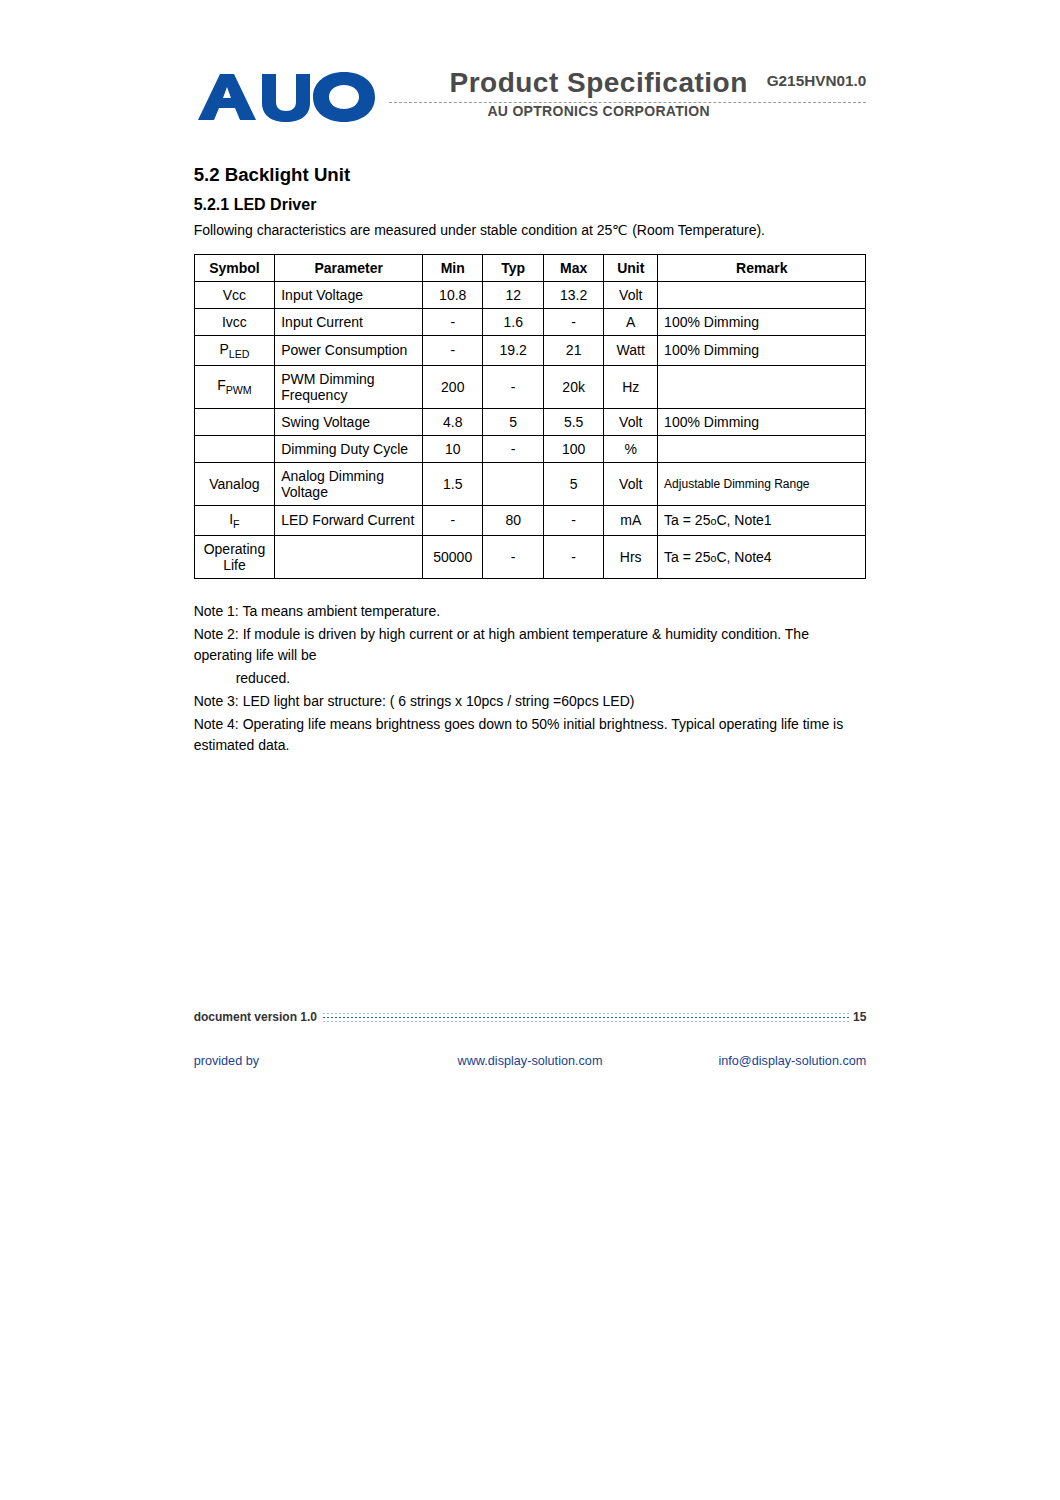Product Specification
AU OPTRONICS CORPORATION
G215HVN01.0
5.2 Backlight Unit
5.2.1 LED Driver
Following characteristics are measured under stable condition at 25℃ (Room Temperature).
| Symbol | Parameter | Min | Typ | Max | Unit | Remark |
| --- | --- | --- | --- | --- | --- | --- |
| Vcc | Input Voltage | 10.8 | 12 | 13.2 | Volt | |
| Ivcc | Input Current | - | 1.6 | - | A | 100% Dimming |
| P LED | Power Consumption | - | 19.2 | 21 | Watt | 100% Dimming |
| F PWM | PWM Dimming Frequency | 200 | - | 20k | Hz | |
| | Swing Voltage | 4.8 | 5 | 5.5 | Volt | 100% Dimming |
| | Dimming Duty Cycle | 10 | - | 100 | % | |
| Vanalog | Analog Dimming Voltage | 1.5 | | 5 | Volt | Adjustable Dimming Range |
| I F | LED Forward Current | - | 80 | - | mA | Ta = 25 o C, Note1 |
| Operating Life | | 50000 | - | - | Hrs | Ta = 25 o C, Note4 |
Note 1: Ta means ambient temperature.
Note 2: If module is driven by high current or at high ambient temperature & humidity condition. The operating life will be
reduced.
Note 3: LED light bar structure: ( 6 strings x 10pcs / string =60pcs LED)
Note 4: Operating life means brightness goes down to 50% initial brightness. Typical operating life time is estimated data.
document version 1.0 15
provided by www.display-solution.com info@display-solution.com